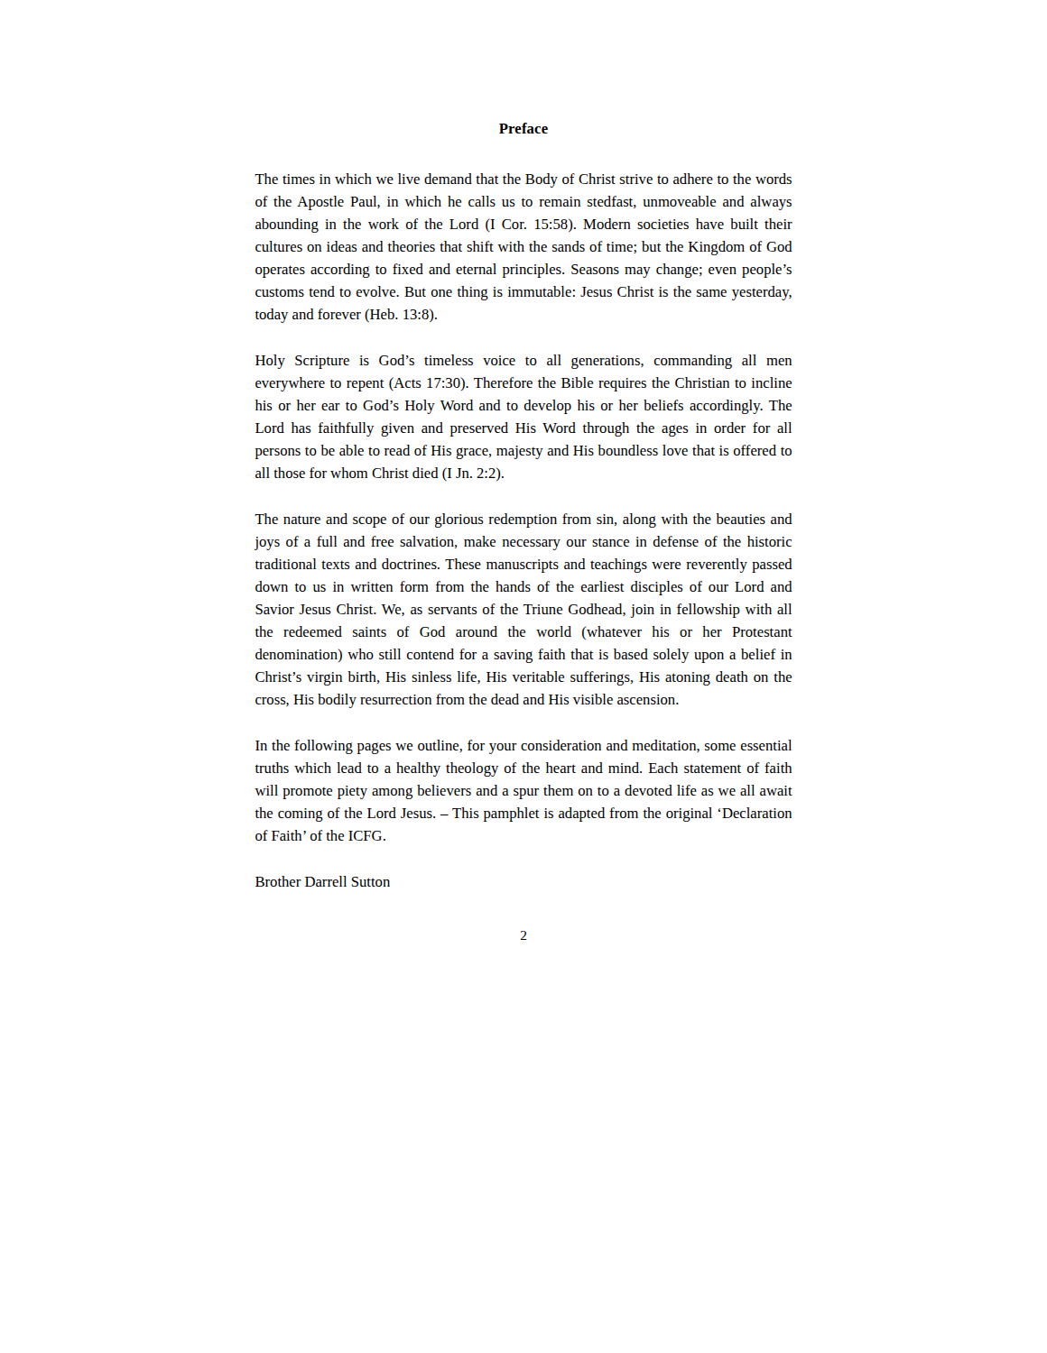Preface
The times in which we live demand that the Body of Christ strive to adhere to the words of the Apostle Paul, in which he calls us to remain stedfast, unmoveable and always abounding in the work of the Lord (I Cor. 15:58). Modern societies have built their cultures on ideas and theories that shift with the sands of time; but the Kingdom of God operates according to fixed and eternal principles. Seasons may change; even people’s customs tend to evolve. But one thing is immutable: Jesus Christ is the same yesterday, today and forever (Heb. 13:8).
Holy Scripture is God’s timeless voice to all generations, commanding all men everywhere to repent (Acts 17:30). Therefore the Bible requires the Christian to incline his or her ear to God’s Holy Word and to develop his or her beliefs accordingly. The Lord has faithfully given and preserved His Word through the ages in order for all persons to be able to read of His grace, majesty and His boundless love that is offered to all those for whom Christ died (I Jn. 2:2).
The nature and scope of our glorious redemption from sin, along with the beauties and joys of a full and free salvation, make necessary our stance in defense of the historic traditional texts and doctrines. These manuscripts and teachings were reverently passed down to us in written form from the hands of the earliest disciples of our Lord and Savior Jesus Christ. We, as servants of the Triune Godhead, join in fellowship with all the redeemed saints of God around the world (whatever his or her Protestant denomination) who still contend for a saving faith that is based solely upon a belief in Christ’s virgin birth, His sinless life, His veritable sufferings, His atoning death on the cross, His bodily resurrection from the dead and His visible ascension.
In the following pages we outline, for your consideration and meditation, some essential truths which lead to a healthy theology of the heart and mind. Each statement of faith will promote piety among believers and a spur them on to a devoted life as we all await the coming of the Lord Jesus. – This pamphlet is adapted from the original ‘Declaration of Faith’ of the ICFG.
Brother Darrell Sutton
2